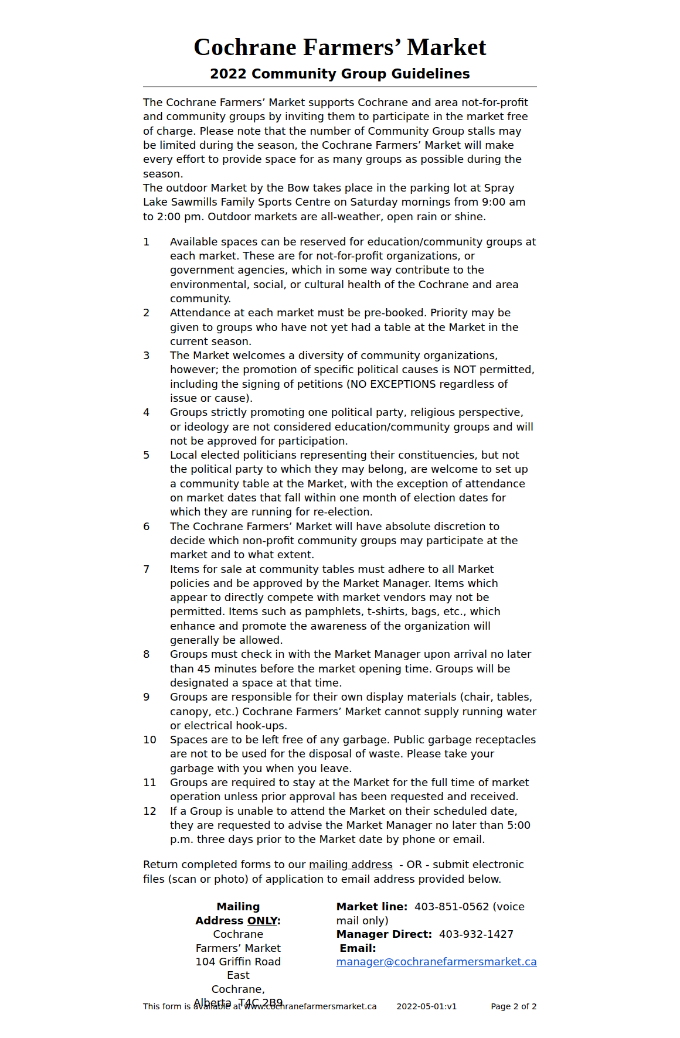Cochrane Farmers’ Market
2022 Community Group Guidelines
The Cochrane Farmers’ Market supports Cochrane and area not-for-profit and community groups by inviting them to participate in the market free of charge. Please note that the number of Community Group stalls may be limited during the season, the Cochrane Farmers’ Market will make every effort to provide space for as many groups as possible during the season.
The outdoor Market by the Bow takes place in the parking lot at Spray Lake Sawmills Family Sports Centre on Saturday mornings from 9:00 am to 2:00 pm. Outdoor markets are all-weather, open rain or shine.
Available spaces can be reserved for education/community groups at each market. These are for not-for-profit organizations, or government agencies, which in some way contribute to the environmental, social, or cultural health of the Cochrane and area community.
Attendance at each market must be pre-booked. Priority may be given to groups who have not yet had a table at the Market in the current season.
The Market welcomes a diversity of community organizations, however; the promotion of specific political causes is NOT permitted, including the signing of petitions (NO EXCEPTIONS regardless of issue or cause).
Groups strictly promoting one political party, religious perspective, or ideology are not considered education/community groups and will not be approved for participation.
Local elected politicians representing their constituencies, but not the political party to which they may belong, are welcome to set up a community table at the Market, with the exception of attendance on market dates that fall within one month of election dates for which they are running for re-election.
The Cochrane Farmers’ Market will have absolute discretion to decide which non-profit community groups may participate at the market and to what extent.
Items for sale at community tables must adhere to all Market policies and be approved by the Market Manager. Items which appear to directly compete with market vendors may not be permitted. Items such as pamphlets, t-shirts, bags, etc., which enhance and promote the awareness of the organization will generally be allowed.
Groups must check in with the Market Manager upon arrival no later than 45 minutes before the market opening time. Groups will be designated a space at that time.
Groups are responsible for their own display materials (chair, tables, canopy, etc.) Cochrane Farmers’ Market cannot supply running water or electrical hook-ups.
Spaces are to be left free of any garbage. Public garbage receptacles are not to be used for the disposal of waste. Please take your garbage with you when you leave.
Groups are required to stay at the Market for the full time of market operation unless prior approval has been requested and received.
If a Group is unable to attend the Market on their scheduled date, they are requested to advise the Market Manager no later than 5:00 p.m. three days prior to the Market date by phone or email.
Return completed forms to our mailing address - OR - submit electronic files (scan or photo) of application to email address provided below.
Mailing Address ONLY:
Cochrane Farmers’ Market
104 Griffin Road East
Cochrane, Alberta T4C 2B9
Market line: 403-851-0562 (voice mail only)
Manager Direct: 403-932-1427
Email: manager@cochranefarmersmarket.ca
This form is available at www.cochranefarmersmarket.ca
2022-05-01:v1
Page 2 of 2